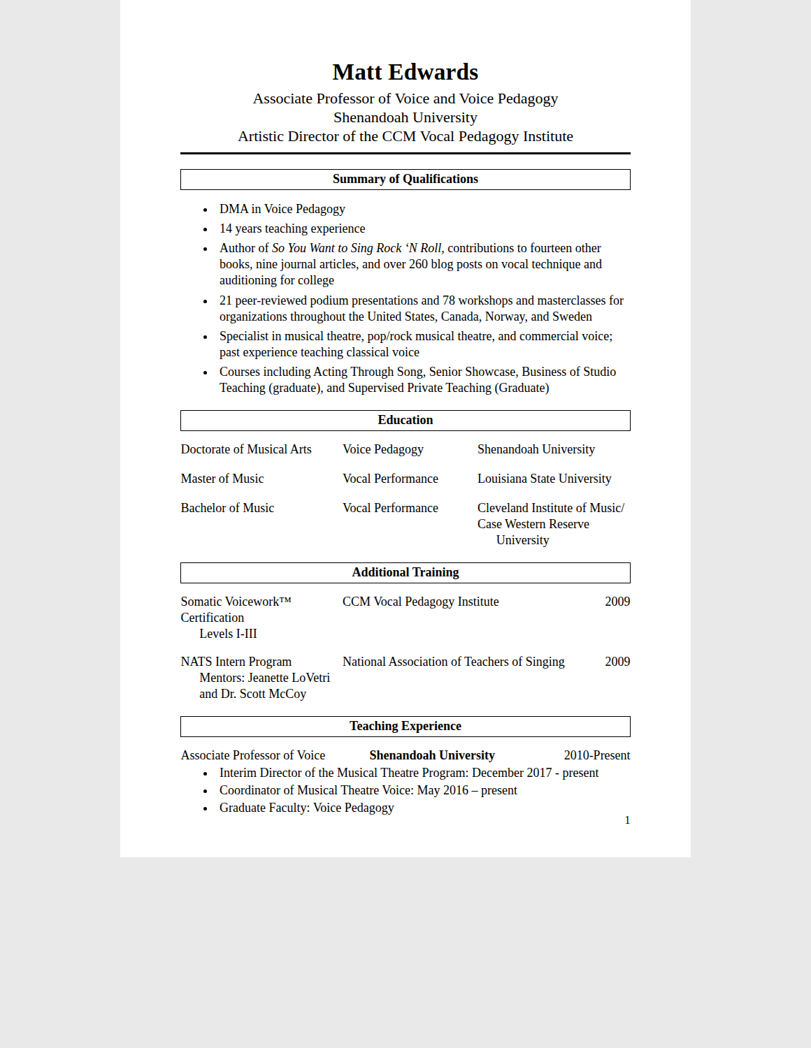Matt Edwards
Associate Professor of Voice and Voice Pedagogy Shenandoah University Artistic Director of the CCM Vocal Pedagogy Institute
Summary of Qualifications
DMA in Voice Pedagogy
14 years teaching experience
Author of So You Want to Sing Rock ‘N Roll, contributions to fourteen other books, nine journal articles, and over 260 blog posts on vocal technique and auditioning for college
21 peer-reviewed podium presentations and 78 workshops and masterclasses for organizations throughout the United States, Canada, Norway, and Sweden
Specialist in musical theatre, pop/rock musical theatre, and commercial voice; past experience teaching classical voice
Courses including Acting Through Song, Senior Showcase, Business of Studio Teaching (graduate), and Supervised Private Teaching (Graduate)
Education
| Doctorate of Musical Arts | Voice Pedagogy | Shenandoah University |
| Master of Music | Vocal Performance | Louisiana State University |
| Bachelor of Music | Vocal Performance | Cleveland Institute of Music/ Case Western Reserve University |
Additional Training
| Somatic Voicework™ Certification Levels I-III | CCM Vocal Pedagogy Institute | 2009 |
| NATS Intern Program Mentors: Jeanette LoVetri and Dr. Scott McCoy | National Association of Teachers of Singing | 2009 |
Teaching Experience
| Associate Professor of Voice | Shenandoah University | 2010-Present |
Interim Director of the Musical Theatre Program: December 2017 - present
Coordinator of Musical Theatre Voice: May 2016 – present
Graduate Faculty: Voice Pedagogy
1